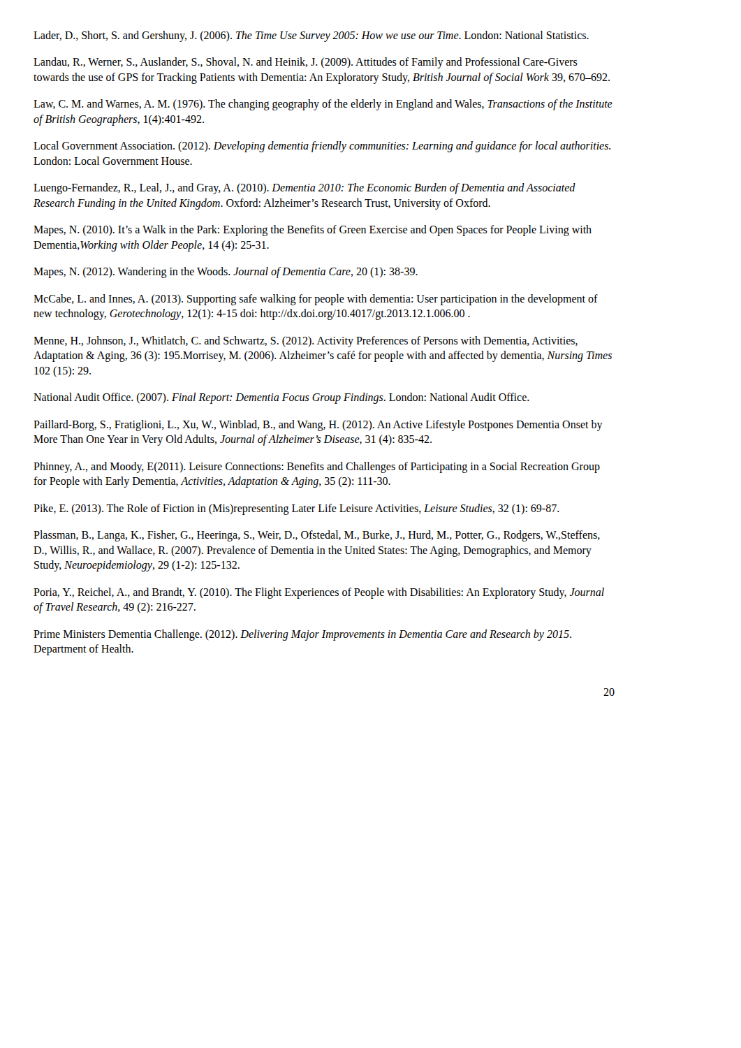Lader, D., Short, S. and Gershuny, J. (2006). The Time Use Survey 2005: How we use our Time. London: National Statistics.
Landau, R., Werner, S., Auslander, S., Shoval, N. and Heinik, J. (2009). Attitudes of Family and Professional Care-Givers towards the use of GPS for Tracking Patients with Dementia: An Exploratory Study, British Journal of Social Work 39, 670–692.
Law, C. M. and Warnes, A. M. (1976). The changing geography of the elderly in England and Wales, Transactions of the Institute of British Geographers, 1(4):401-492.
Local Government Association. (2012). Developing dementia friendly communities: Learning and guidance for local authorities. London: Local Government House.
Luengo-Fernandez, R., Leal, J., and Gray, A. (2010). Dementia 2010: The Economic Burden of Dementia and Associated Research Funding in the United Kingdom. Oxford: Alzheimer’s Research Trust, University of Oxford.
Mapes, N. (2010). It’s a Walk in the Park: Exploring the Benefits of Green Exercise and Open Spaces for People Living with Dementia,Working with Older People, 14 (4): 25-31.
Mapes, N. (2012). Wandering in the Woods. Journal of Dementia Care, 20 (1): 38-39.
McCabe, L. and Innes, A. (2013). Supporting safe walking for people with dementia: User participation in the development of new technology, Gerotechnology, 12(1): 4-15 doi: http://dx.doi.org/10.4017/gt.2013.12.1.006.00 .
Menne, H., Johnson, J., Whitlatch, C. and Schwartz, S. (2012). Activity Preferences of Persons with Dementia, Activities, Adaptation & Aging, 36 (3): 195.Morrisey, M. (2006). Alzheimer’s café for people with and affected by dementia, Nursing Times 102 (15): 29.
National Audit Office. (2007). Final Report: Dementia Focus Group Findings. London: National Audit Office.
Paillard-Borg, S., Fratiglioni, L., Xu, W., Winblad, B., and Wang, H. (2012). An Active Lifestyle Postpones Dementia Onset by More Than One Year in Very Old Adults, Journal of Alzheimer’s Disease, 31 (4): 835-42.
Phinney, A., and Moody, E(2011). Leisure Connections: Benefits and Challenges of Participating in a Social Recreation Group for People with Early Dementia, Activities, Adaptation & Aging, 35 (2): 111-30.
Pike, E. (2013). The Role of Fiction in (Mis)representing Later Life Leisure Activities, Leisure Studies, 32 (1): 69-87.
Plassman, B., Langa, K., Fisher, G., Heeringa, S., Weir, D., Ofstedal, M., Burke, J., Hurd, M., Potter, G., Rodgers, W.,Steffens, D., Willis, R., and Wallace, R. (2007). Prevalence of Dementia in the United States: The Aging, Demographics, and Memory Study, Neuroepidemiology, 29 (1-2): 125-132.
Poria, Y., Reichel, A., and Brandt, Y. (2010). The Flight Experiences of People with Disabilities: An Exploratory Study, Journal of Travel Research, 49 (2): 216-227.
Prime Ministers Dementia Challenge. (2012). Delivering Major Improvements in Dementia Care and Research by 2015. Department of Health.
20